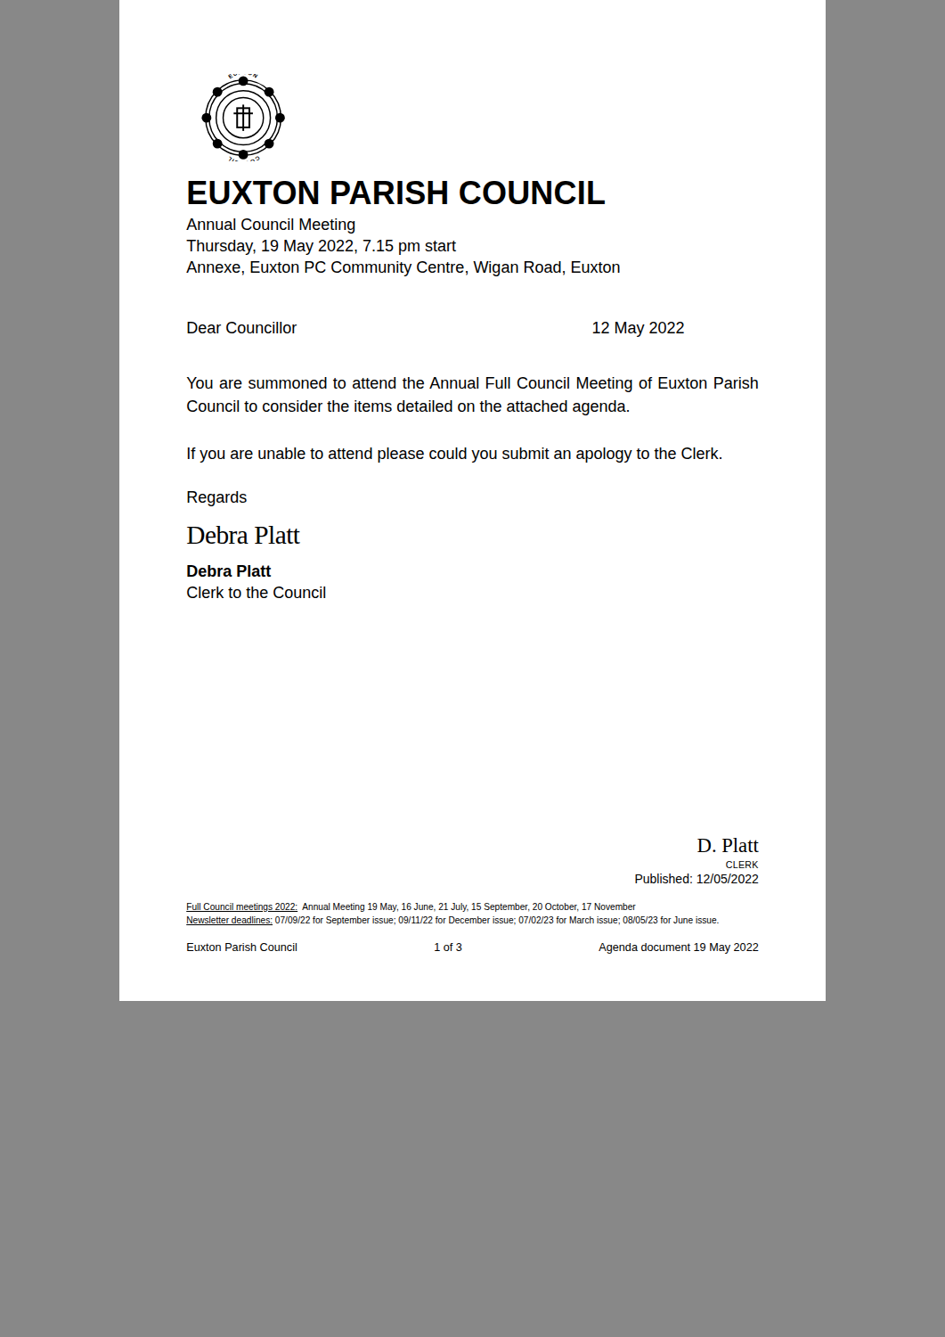EUXTON COUNCIL
EUXTON PARISH COUNCIL
Annual Council Meeting
Thursday, 19 May 2022, 7.15 pm start
Annexe, Euxton PC Community Centre, Wigan Road, Euxton
Dear Councillor 12 May 2022
You are summoned to attend the Annual Full Council Meeting of Euxton Parish Council to consider the items detailed on the attached agenda.
If you are unable to attend please could you submit an apology to the Clerk.
Regards
Debra Platt
Debra Platt
Clerk to the Council
D. Platt
CLERK
Published: 12/05/2022
Full Council meetings 2022: Annual Meeting 19 May, 16 June, 21 July, 15 September, 20 October, 17 November
Newsletter deadlines: 07/09/22 for September issue; 09/11/22 for December issue; 07/02/23 for March issue; 08/05/23 for June issue.
Euxton Parish Council
1 of 3
Agenda document 19 May 2022